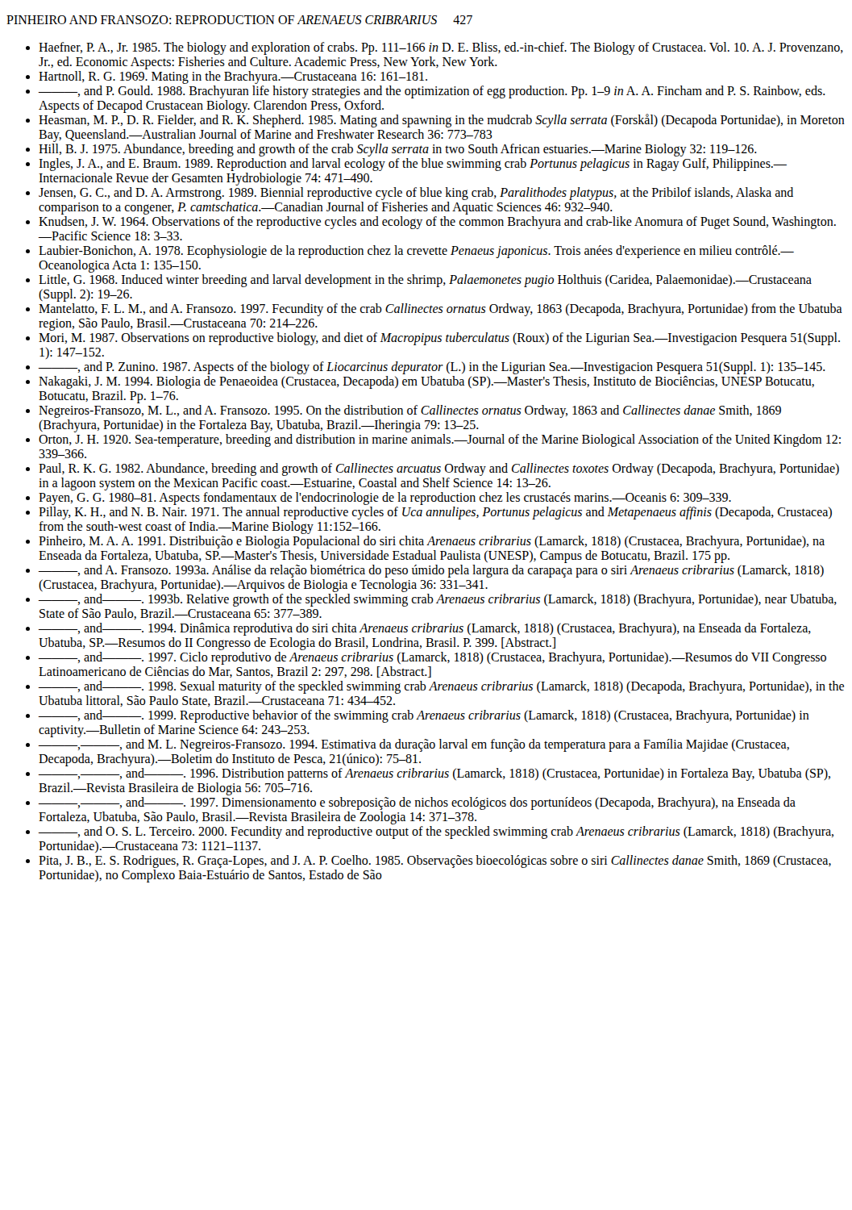PINHEIRO AND FRANSOZO: REPRODUCTION OF ARENAEUS CRIBRARIUS 427
Haefner, P. A., Jr. 1985. The biology and exploration of crabs. Pp. 111–166 in D. E. Bliss, ed.-in-chief. The Biology of Crustacea. Vol. 10. A. J. Provenzano, Jr., ed. Economic Aspects: Fisheries and Culture. Academic Press, New York, New York.
Hartnoll, R. G. 1969. Mating in the Brachyura.—Crustaceana 16: 161–181.
———, and P. Gould. 1988. Brachyuran life history strategies and the optimization of egg production. Pp. 1–9 in A. A. Fincham and P. S. Rainbow, eds. Aspects of Decapod Crustacean Biology. Clarendon Press, Oxford.
Heasman, M. P., D. R. Fielder, and R. K. Shepherd. 1985. Mating and spawning in the mudcrab Scylla serrata (Forskål) (Decapoda Portunidae), in Moreton Bay, Queensland.—Australian Journal of Marine and Freshwater Research 36: 773–783
Hill, B. J. 1975. Abundance, breeding and growth of the crab Scylla serrata in two South African estuaries.—Marine Biology 32: 119–126.
Ingles, J. A., and E. Braum. 1989. Reproduction and larval ecology of the blue swimming crab Portunus pelagicus in Ragay Gulf, Philippines.—Internacionale Revue der Gesamten Hydrobiologie 74: 471–490.
Jensen, G. C., and D. A. Armstrong. 1989. Biennial reproductive cycle of blue king crab, Paralithodes platypus, at the Pribilof islands, Alaska and comparison to a congener, P. camtschatica.—Canadian Journal of Fisheries and Aquatic Sciences 46: 932–940.
Knudsen, J. W. 1964. Observations of the reproductive cycles and ecology of the common Brachyura and crab-like Anomura of Puget Sound, Washington.—Pacific Science 18: 3–33.
Laubier-Bonichon, A. 1978. Ecophysiologie de la reproduction chez la crevette Penaeus japonicus. Trois anées d'experience en milieu contrôlé.—Oceanologica Acta 1: 135–150.
Little, G. 1968. Induced winter breeding and larval development in the shrimp, Palaemonetes pugio Holthuis (Caridea, Palaemonidae).—Crustaceana (Suppl. 2): 19–26.
Mantelatto, F. L. M., and A. Fransozo. 1997. Fecundity of the crab Callinectes ornatus Ordway, 1863 (Decapoda, Brachyura, Portunidae) from the Ubatuba region, São Paulo, Brasil.—Crustaceana 70: 214–226.
Mori, M. 1987. Observations on reproductive biology, and diet of Macropipus tuberculatus (Roux) of the Ligurian Sea.—Investigacion Pesquera 51(Suppl. 1): 147–152.
———, and P. Zunino. 1987. Aspects of the biology of Liocarcinus depurator (L.) in the Ligurian Sea.—Investigacion Pesquera 51(Suppl. 1): 135–145.
Nakagaki, J. M. 1994. Biologia de Penaeoidea (Crustacea, Decapoda) em Ubatuba (SP).—Master's Thesis, Instituto de Biociências, UNESP Botucatu, Botucatu, Brazil. Pp. 1–76.
Negreiros-Fransozo, M. L., and A. Fransozo. 1995. On the distribution of Callinectes ornatus Ordway, 1863 and Callinectes danae Smith, 1869 (Brachyura, Portunidae) in the Fortaleza Bay, Ubatuba, Brazil.—Iheringia 79: 13–25.
Orton, J. H. 1920. Sea-temperature, breeding and distribution in marine animals.—Journal of the Marine Biological Association of the United Kingdom 12: 339–366.
Paul, R. K. G. 1982. Abundance, breeding and growth of Callinectes arcuatus Ordway and Callinectes toxotes Ordway (Decapoda, Brachyura, Portunidae) in a lagoon system on the Mexican Pacific coast.—Estuarine, Coastal and Shelf Science 14: 13–26.
Payen, G. G. 1980–81. Aspects fondamentaux de l'endocrinologie de la reproduction chez les crustacés marins.—Oceanis 6: 309–339.
Pillay, K. H., and N. B. Nair. 1971. The annual reproductive cycles of Uca annulipes, Portunus pelagicus and Metapenaeus affinis (Decapoda, Crustacea) from the south-west coast of India.—Marine Biology 11:152–166.
Pinheiro, M. A. A. 1991. Distribuição e Biologia Populacional do siri chita Arenaeus cribrarius (Lamarck, 1818) (Crustacea, Brachyura, Portunidae), na Enseada da Fortaleza, Ubatuba, SP.—Master's Thesis, Universidade Estadual Paulista (UNESP), Campus de Botucatu, Brazil. 175 pp.
———, and A. Fransozo. 1993a. Análise da relação biométrica do peso úmido pela largura da carapaça para o siri Arenaeus cribrarius (Lamarck, 1818) (Crustacea, Brachyura, Portunidae).—Arquivos de Biologia e Tecnologia 36: 331–341.
———, and———. 1993b. Relative growth of the speckled swimming crab Arenaeus cribrarius (Lamarck, 1818) (Brachyura, Portunidae), near Ubatuba, State of São Paulo, Brazil.—Crustaceana 65: 377–389.
———, and———. 1994. Dinâmica reprodutiva do siri chita Arenaeus cribrarius (Lamarck, 1818) (Crustacea, Brachyura), na Enseada da Fortaleza, Ubatuba, SP.—Resumos do II Congresso de Ecologia do Brasil, Londrina, Brasil. P. 399. [Abstract.]
———, and———. 1997. Ciclo reprodutivo de Arenaeus cribrarius (Lamarck, 1818) (Crustacea, Brachyura, Portunidae).—Resumos do VII Congresso Latinoamericano de Ciências do Mar, Santos, Brazil 2: 297, 298. [Abstract.]
———, and———. 1998. Sexual maturity of the speckled swimming crab Arenaeus cribrarius (Lamarck, 1818) (Decapoda, Brachyura, Portunidae), in the Ubatuba littoral, São Paulo State, Brazil.—Crustaceana 71: 434–452.
———, and———. 1999. Reproductive behavior of the swimming crab Arenaeus cribrarius (Lamarck, 1818) (Crustacea, Brachyura, Portunidae) in captivity.—Bulletin of Marine Science 64: 243–253.
———,———, and M. L. Negreiros-Fransozo. 1994. Estimativa da duração larval em função da temperatura para a Família Majidae (Crustacea, Decapoda, Brachyura).—Boletim do Instituto de Pesca, 21(único): 75–81.
———,———, and———. 1996. Distribution patterns of Arenaeus cribrarius (Lamarck, 1818) (Crustacea, Portunidae) in Fortaleza Bay, Ubatuba (SP), Brazil.—Revista Brasileira de Biologia 56: 705–716.
———,———, and———. 1997. Dimensionamento e sobreposição de nichos ecológicos dos portunídeos (Decapoda, Brachyura), na Enseada da Fortaleza, Ubatuba, São Paulo, Brasil.—Revista Brasileira de Zoologia 14: 371–378.
———, and O. S. L. Terceiro. 2000. Fecundity and reproductive output of the speckled swimming crab Arenaeus cribrarius (Lamarck, 1818) (Brachyura, Portunidae).—Crustaceana 73: 1121–1137.
Pita, J. B., E. S. Rodrigues, R. Graça-Lopes, and J. A. P. Coelho. 1985. Observações bioecológicas sobre o siri Callinectes danae Smith, 1869 (Crustacea, Portunidae), no Complexo Baia-Estuário de Santos, Estado de São